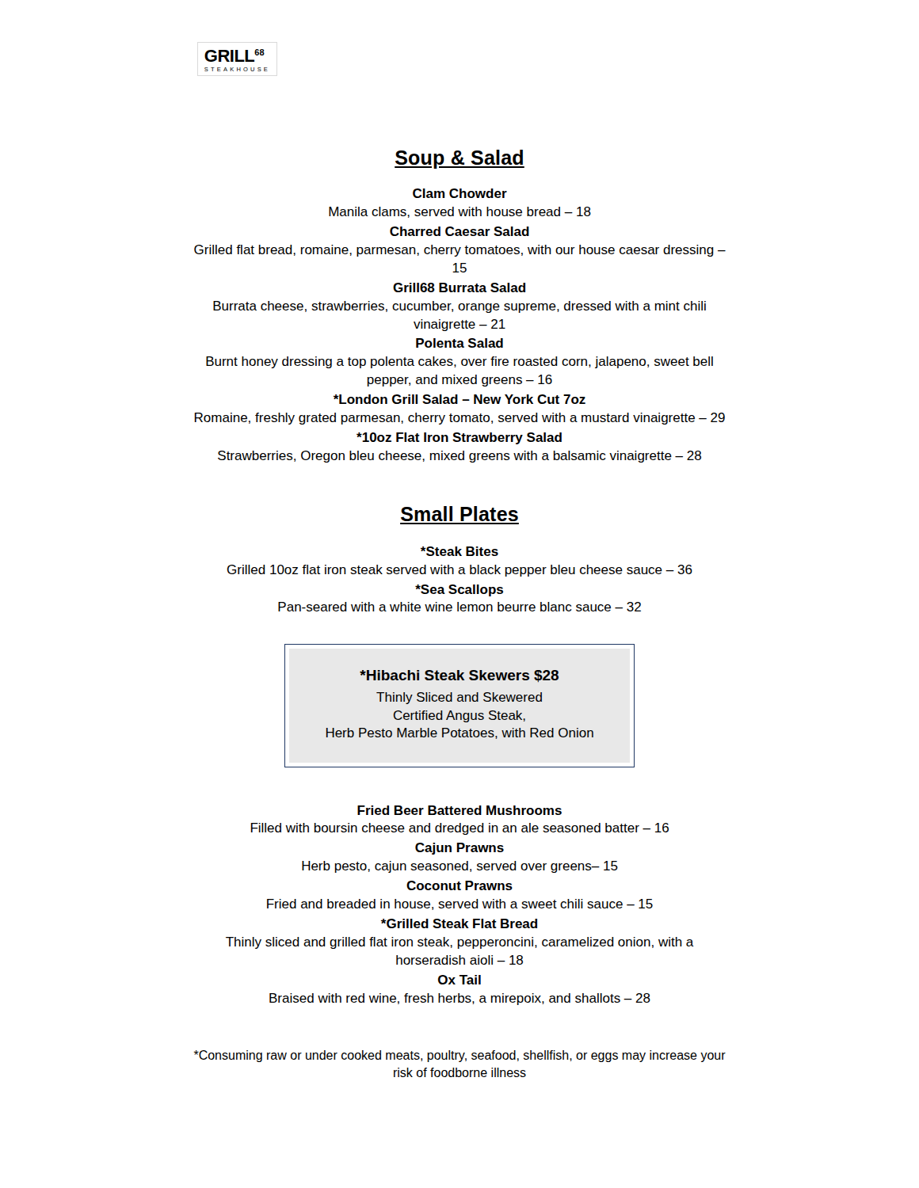GRILL68
STEAKHOUSE
Soup & Salad
Clam Chowder
Manila clams, served with house bread – 18
Charred Caesar Salad
Grilled flat bread, romaine, parmesan, cherry tomatoes, with our house caesar dressing – 15
Grill68 Burrata Salad
Burrata cheese, strawberries, cucumber, orange supreme, dressed with a mint chili vinaigrette – 21
Polenta Salad
Burnt honey dressing a top polenta cakes, over fire roasted corn, jalapeno, sweet bell pepper, and mixed greens – 16
*London Grill Salad – New York Cut 7oz
Romaine, freshly grated parmesan, cherry tomato, served with a mustard vinaigrette – 29
*10oz Flat Iron Strawberry Salad
Strawberries, Oregon bleu cheese, mixed greens with a balsamic vinaigrette – 28
Small Plates
*Steak Bites
Grilled 10oz flat iron steak served with a black pepper bleu cheese sauce – 36
*Sea Scallops
Pan-seared with a white wine lemon beurre blanc sauce – 32
*Hibachi Steak Skewers $28
Thinly Sliced and Skewered
Certified Angus Steak,
Herb Pesto Marble Potatoes, with Red Onion
Fried Beer Battered Mushrooms
Filled with boursin cheese and dredged in an ale seasoned batter – 16
Cajun Prawns
Herb pesto, cajun seasoned, served over greens– 15
Coconut Prawns
Fried and breaded in house, served with a sweet chili sauce – 15
*Grilled Steak Flat Bread
Thinly sliced and grilled flat iron steak, pepperoncini, caramelized onion, with a horseradish aioli – 18
Ox Tail
Braised with red wine, fresh herbs, a mirepoix, and shallots – 28
*Consuming raw or under cooked meats, poultry, seafood, shellfish, or eggs may increase your risk of foodborne illness